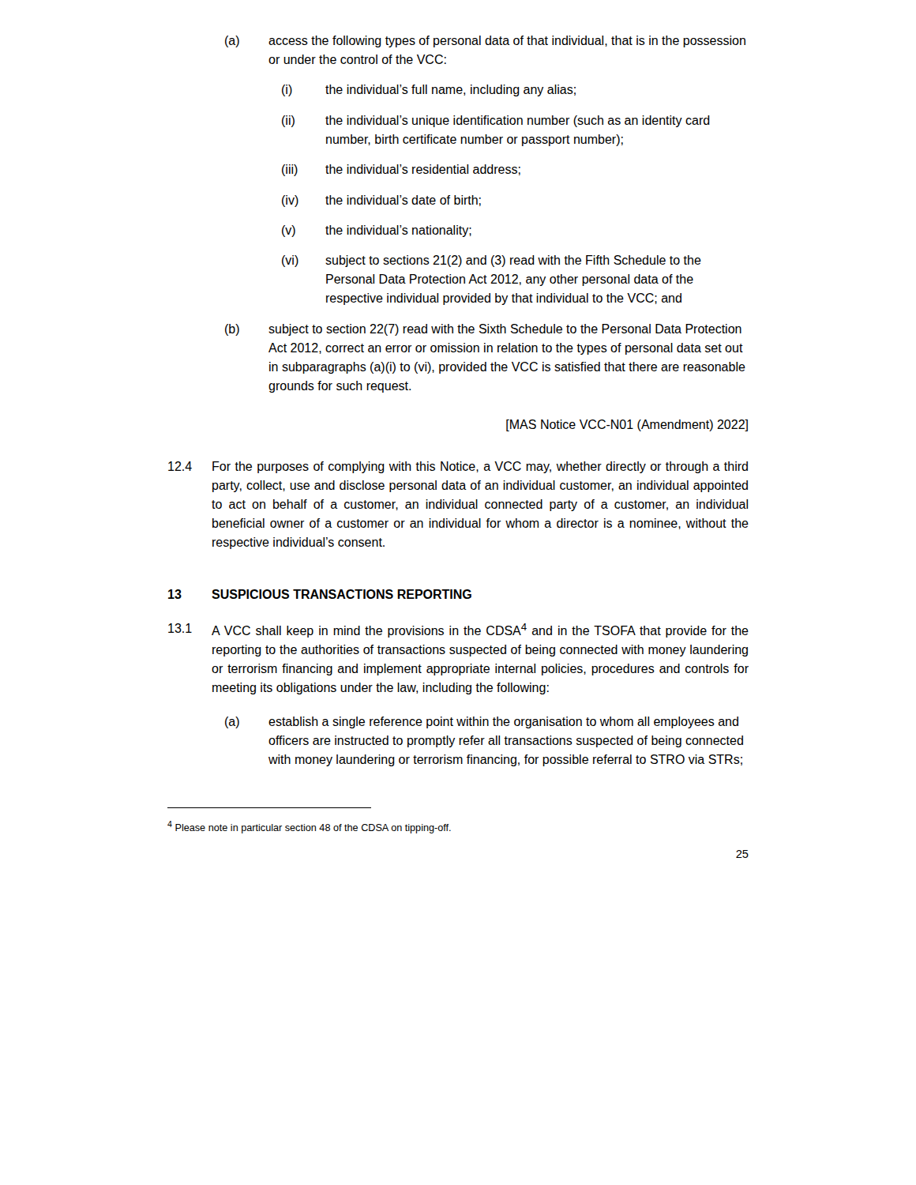(a) access the following types of personal data of that individual, that is in the possession or under the control of the VCC:
(i) the individual’s full name, including any alias;
(ii) the individual’s unique identification number (such as an identity card number, birth certificate number or passport number);
(iii) the individual’s residential address;
(iv) the individual’s date of birth;
(v) the individual’s nationality;
(vi) subject to sections 21(2) and (3) read with the Fifth Schedule to the Personal Data Protection Act 2012, any other personal data of the respective individual provided by that individual to the VCC; and
(b) subject to section 22(7) read with the Sixth Schedule to the Personal Data Protection Act 2012, correct an error or omission in relation to the types of personal data set out in subparagraphs (a)(i) to (vi), provided the VCC is satisfied that there are reasonable grounds for such request.
[MAS Notice VCC-N01 (Amendment) 2022]
12.4 For the purposes of complying with this Notice, a VCC may, whether directly or through a third party, collect, use and disclose personal data of an individual customer, an individual appointed to act on behalf of a customer, an individual connected party of a customer, an individual beneficial owner of a customer or an individual for whom a director is a nominee, without the respective individual’s consent.
13 SUSPICIOUS TRANSACTIONS REPORTING
13.1 A VCC shall keep in mind the provisions in the CDSA4 and in the TSOFA that provide for the reporting to the authorities of transactions suspected of being connected with money laundering or terrorism financing and implement appropriate internal policies, procedures and controls for meeting its obligations under the law, including the following:
(a) establish a single reference point within the organisation to whom all employees and officers are instructed to promptly refer all transactions suspected of being connected with money laundering or terrorism financing, for possible referral to STRO via STRs;
4 Please note in particular section 48 of the CDSA on tipping-off.
25